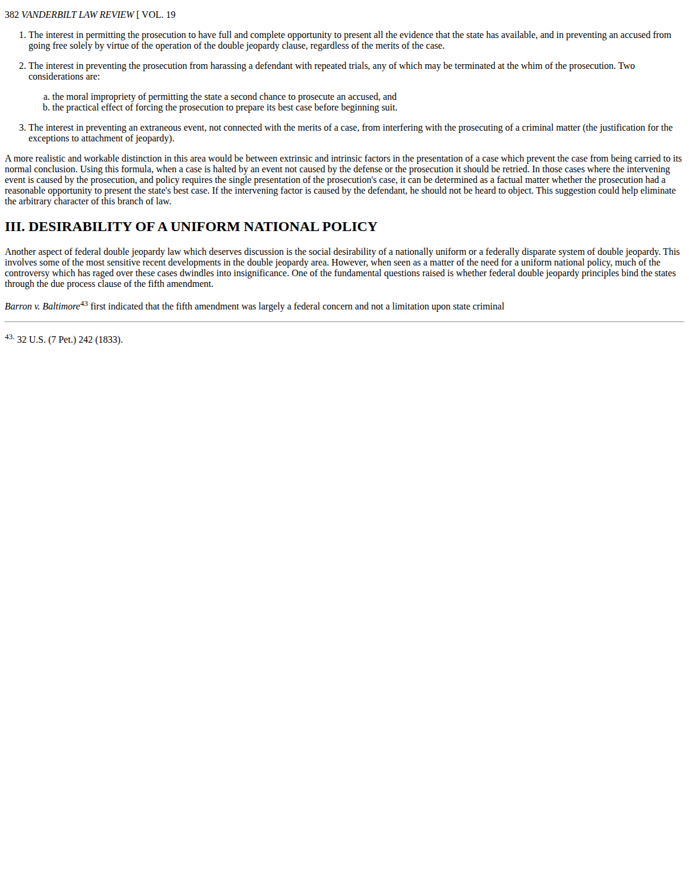382 VANDERBILT LAW REVIEW [ VOL. 19
The interest in permitting the prosecution to have full and complete opportunity to present all the evidence that the state has available, and in preventing an accused from going free solely by virtue of the operation of the double jeopardy clause, regardless of the merits of the case.
The interest in preventing the prosecution from harassing a defendant with repeated trials, any of which may be terminated at the whim of the prosecution. Two considerations are:
the moral impropriety of permitting the state a second chance to prosecute an accused, and
the practical effect of forcing the prosecution to prepare its best case before beginning suit.
The interest in preventing an extraneous event, not connected with the merits of a case, from interfering with the prosecuting of a criminal matter (the justification for the exceptions to attachment of jeopardy).
A more realistic and workable distinction in this area would be between extrinsic and intrinsic factors in the presentation of a case which prevent the case from being carried to its normal conclusion. Using this formula, when a case is halted by an event not caused by the defense or the prosecution it should be retried. In those cases where the intervening event is caused by the prosecution, and policy requires the single presentation of the prosecution's case, it can be determined as a factual matter whether the prosecution had a reasonable opportunity to present the state's best case. If the intervening factor is caused by the defendant, he should not be heard to object. This suggestion could help eliminate the arbitrary character of this branch of law.
III. DESIRABILITY OF A UNIFORM NATIONAL POLICY
Another aspect of federal double jeopardy law which deserves discussion is the social desirability of a nationally uniform or a federally disparate system of double jeopardy. This involves some of the most sensitive recent developments in the double jeopardy area. However, when seen as a matter of the need for a uniform national policy, much of the controversy which has raged over these cases dwindles into insignificance. One of the fundamental questions raised is whether federal double jeopardy principles bind the states through the due process clause of the fifth amendment.
Barron v. Baltimore43 first indicated that the fifth amendment was largely a federal concern and not a limitation upon state criminal
43. 32 U.S. (7 Pet.) 242 (1833).